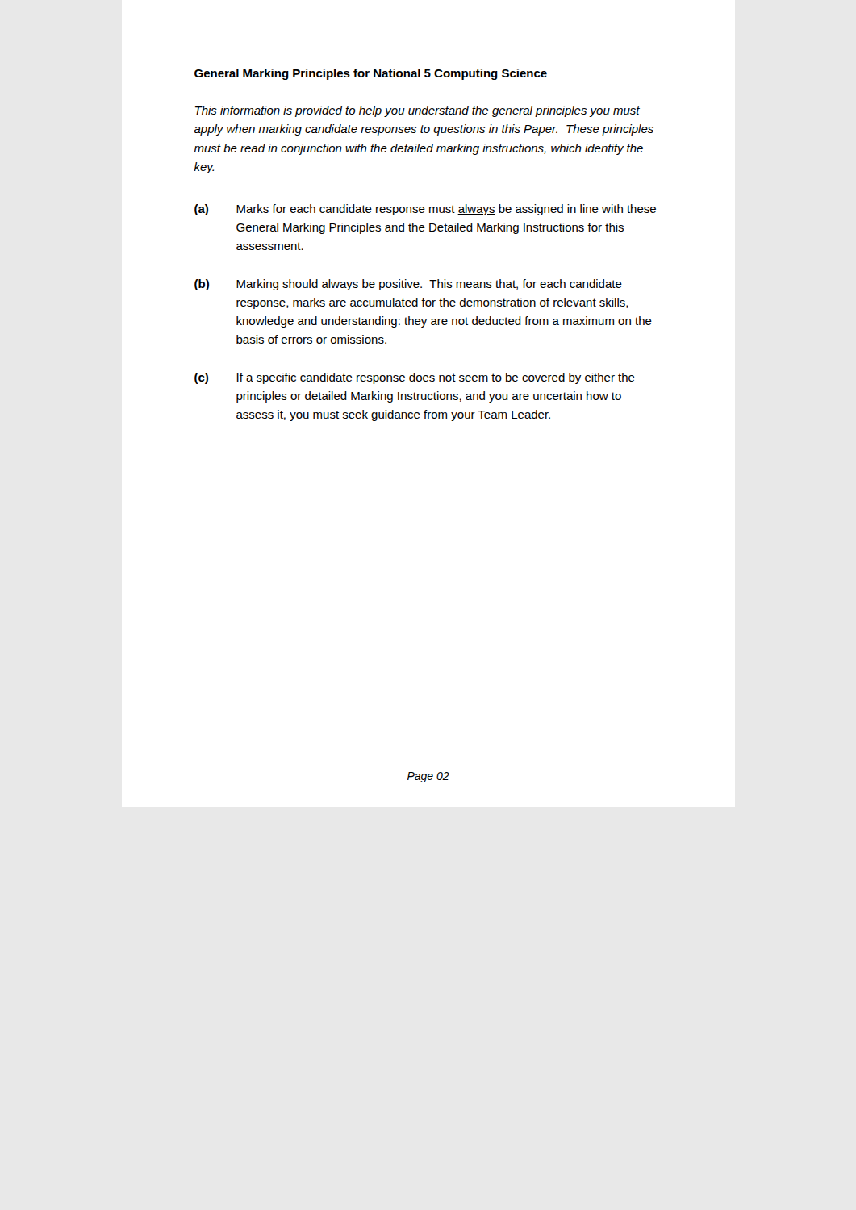General Marking Principles for National 5 Computing Science
This information is provided to help you understand the general principles you must apply when marking candidate responses to questions in this Paper. These principles must be read in conjunction with the detailed marking instructions, which identify the key.
(a) Marks for each candidate response must always be assigned in line with these General Marking Principles and the Detailed Marking Instructions for this assessment.
(b) Marking should always be positive. This means that, for each candidate response, marks are accumulated for the demonstration of relevant skills, knowledge and understanding: they are not deducted from a maximum on the basis of errors or omissions.
(c) If a specific candidate response does not seem to be covered by either the principles or detailed Marking Instructions, and you are uncertain how to assess it, you must seek guidance from your Team Leader.
Page 02